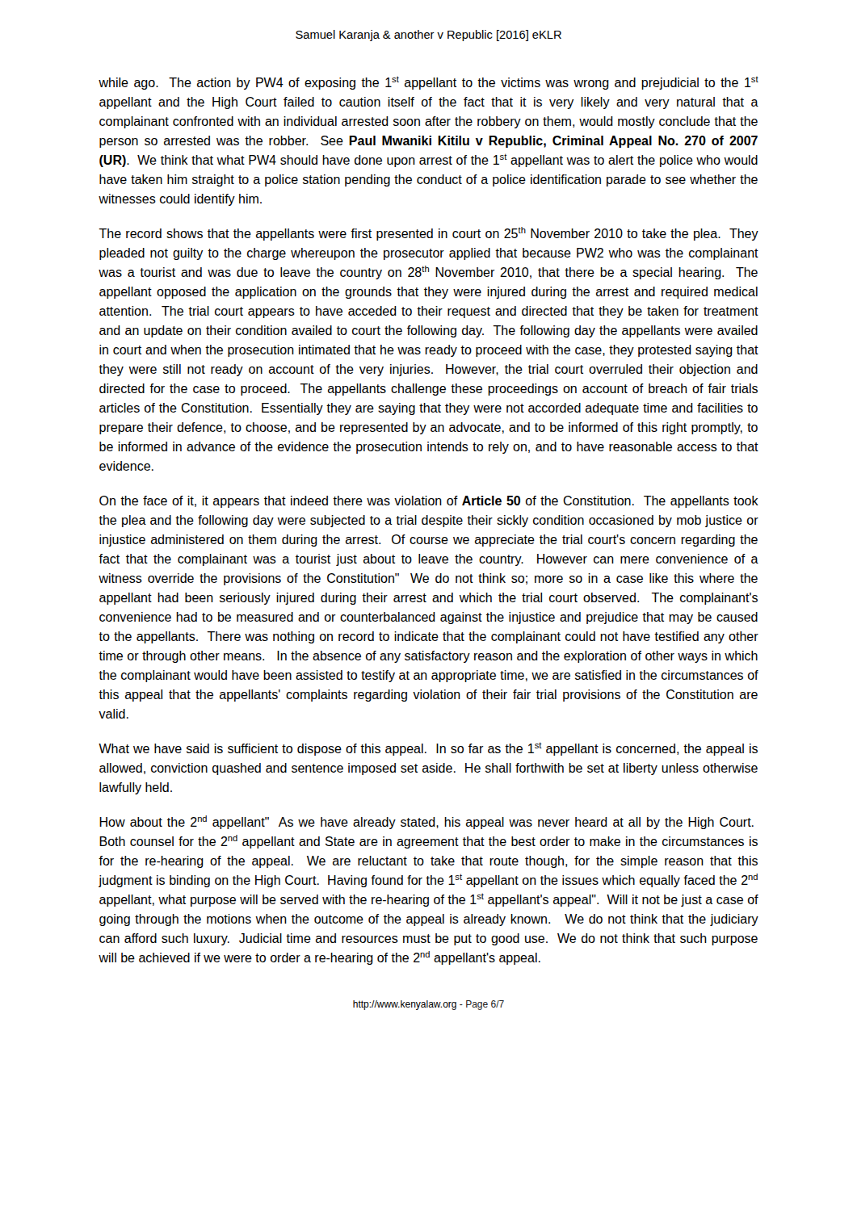Samuel Karanja & another v Republic [2016] eKLR
while ago. The action by PW4 of exposing the 1st appellant to the victims was wrong and prejudicial to the 1st appellant and the High Court failed to caution itself of the fact that it is very likely and very natural that a complainant confronted with an individual arrested soon after the robbery on them, would mostly conclude that the person so arrested was the robber. See Paul Mwaniki Kitilu v Republic, Criminal Appeal No. 270 of 2007 (UR). We think that what PW4 should have done upon arrest of the 1st appellant was to alert the police who would have taken him straight to a police station pending the conduct of a police identification parade to see whether the witnesses could identify him.
The record shows that the appellants were first presented in court on 25th November 2010 to take the plea. They pleaded not guilty to the charge whereupon the prosecutor applied that because PW2 who was the complainant was a tourist and was due to leave the country on 28th November 2010, that there be a special hearing. The appellant opposed the application on the grounds that they were injured during the arrest and required medical attention. The trial court appears to have acceded to their request and directed that they be taken for treatment and an update on their condition availed to court the following day. The following day the appellants were availed in court and when the prosecution intimated that he was ready to proceed with the case, they protested saying that they were still not ready on account of the very injuries. However, the trial court overruled their objection and directed for the case to proceed. The appellants challenge these proceedings on account of breach of fair trials articles of the Constitution. Essentially they are saying that they were not accorded adequate time and facilities to prepare their defence, to choose, and be represented by an advocate, and to be informed of this right promptly, to be informed in advance of the evidence the prosecution intends to rely on, and to have reasonable access to that evidence.
On the face of it, it appears that indeed there was violation of Article 50 of the Constitution. The appellants took the plea and the following day were subjected to a trial despite their sickly condition occasioned by mob justice or injustice administered on them during the arrest. Of course we appreciate the trial court's concern regarding the fact that the complainant was a tourist just about to leave the country. However can mere convenience of a witness override the provisions of the Constitution" We do not think so; more so in a case like this where the appellant had been seriously injured during their arrest and which the trial court observed. The complainant's convenience had to be measured and or counterbalanced against the injustice and prejudice that may be caused to the appellants. There was nothing on record to indicate that the complainant could not have testified any other time or through other means. In the absence of any satisfactory reason and the exploration of other ways in which the complainant would have been assisted to testify at an appropriate time, we are satisfied in the circumstances of this appeal that the appellants' complaints regarding violation of their fair trial provisions of the Constitution are valid.
What we have said is sufficient to dispose of this appeal. In so far as the 1st appellant is concerned, the appeal is allowed, conviction quashed and sentence imposed set aside. He shall forthwith be set at liberty unless otherwise lawfully held.
How about the 2nd appellant" As we have already stated, his appeal was never heard at all by the High Court. Both counsel for the 2nd appellant and State are in agreement that the best order to make in the circumstances is for the re-hearing of the appeal. We are reluctant to take that route though, for the simple reason that this judgment is binding on the High Court. Having found for the 1st appellant on the issues which equally faced the 2nd appellant, what purpose will be served with the re-hearing of the 1st appellant's appeal". Will it not be just a case of going through the motions when the outcome of the appeal is already known. We do not think that the judiciary can afford such luxury. Judicial time and resources must be put to good use. We do not think that such purpose will be achieved if we were to order a re-hearing of the 2nd appellant's appeal.
http://www.kenyalaw.org - Page 6/7